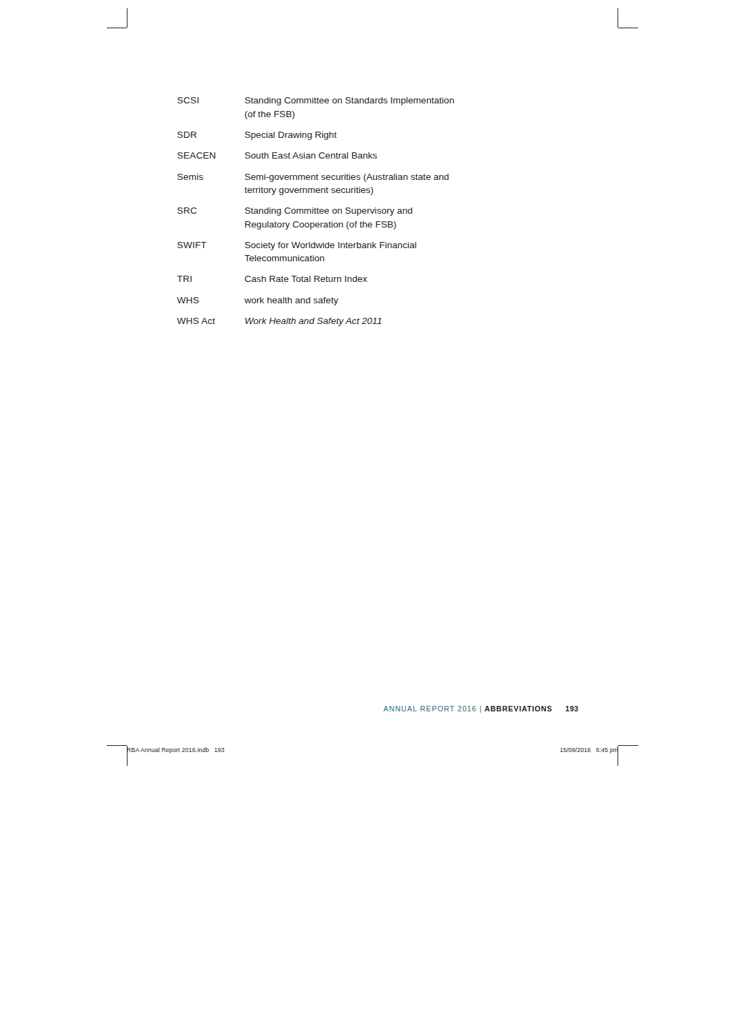SCSI
Standing Committee on Standards Implementation (of the FSB)
SDR
Special Drawing Right
SEACEN
South East Asian Central Banks
Semis
Semi-government securities (Australian state and territory government securities)
SRC
Standing Committee on Supervisory and Regulatory Cooperation (of the FSB)
SWIFT
Society for Worldwide Interbank Financial Telecommunication
TRI
Cash Rate Total Return Index
WHS
work health and safety
WHS Act
Work Health and Safety Act 2011
Annual Report 2016 | Abbreviations 193
RBA Annual Report 2016.indb 193 15/09/2016 6:45 pm